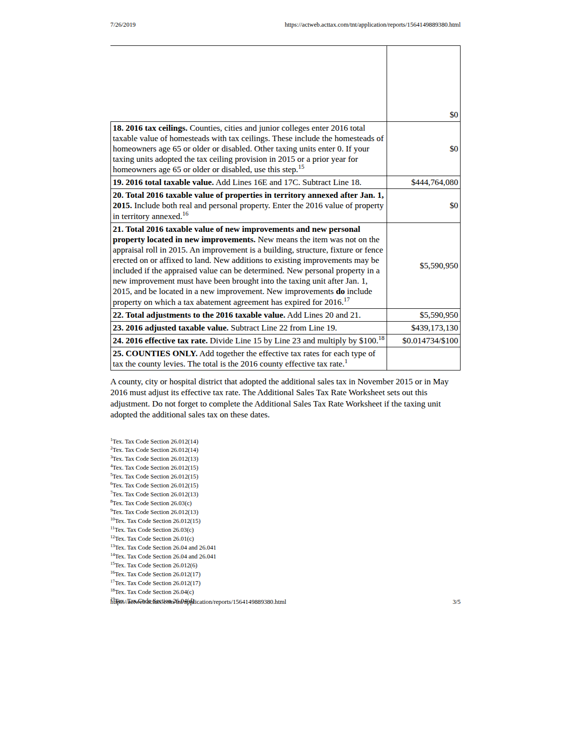7/26/2019
https://actweb.acttax.com/tnt/application/reports/1564149889380.html
| | $0 |
| 18. 2016 tax ceilings. Counties, cities and junior colleges enter 2016 total taxable value of homesteads with tax ceilings. These include the homesteads of homeowners age 65 or older or disabled. Other taxing units enter 0. If your taxing units adopted the tax ceiling provision in 2015 or a prior year for homeowners age 65 or older or disabled, use this step. 15 | $0 |
| 19. 2016 total taxable value. Add Lines 16E and 17C. Subtract Line 18. | $444,764,080 |
| 20. Total 2016 taxable value of properties in territory annexed after Jan. 1, 2015. Include both real and personal property. Enter the 2016 value of property in territory annexed. 16 | $0 |
| 21. Total 2016 taxable value of new improvements and new personal property located in new improvements. New means the item was not on the appraisal roll in 2015. An improvement is a building, structure, fixture or fence erected on or affixed to land. New additions to existing improvements may be included if the appraised value can be determined. New personal property in a new improvement must have been brought into the taxing unit after Jan. 1, 2015, and be located in a new improvement. New improvements do include property on which a tax abatement agreement has expired for 2016. 17 | $5,590,950 |
| 22. Total adjustments to the 2016 taxable value. Add Lines 20 and 21. | $5,590,950 |
| 23. 2016 adjusted taxable value. Subtract Line 22 from Line 19. | $439,173,130 |
| 24. 2016 effective tax rate. Divide Line 15 by Line 23 and multiply by $100. 18 | $0.014734/$100 |
| 25. COUNTIES ONLY. Add together the effective tax rates for each type of tax the county levies. The total is the 2016 county effective tax rate. 1 | |
A county, city or hospital district that adopted the additional sales tax in November 2015 or in May 2016 must adjust its effective tax rate. The Additional Sales Tax Rate Worksheet sets out this adjustment. Do not forget to complete the Additional Sales Tax Rate Worksheet if the taxing unit adopted the additional sales tax on these dates.
1Tex. Tax Code Section 26.012(14)
2Tex. Tax Code Section 26.012(14)
3Tex. Tax Code Section 26.012(13)
4Tex. Tax Code Section 26.012(15)
5Tex. Tax Code Section 26.012(15)
6Tex. Tax Code Section 26.012(15)
7Tex. Tax Code Section 26.012(13)
8Tex. Tax Code Section 26.03(c)
9Tex. Tax Code Section 26.012(13)
10Tex. Tax Code Section 26.012(15)
11Tex. Tax Code Section 26.03(c)
12Tex. Tax Code Section 26.01(c)
13Tex. Tax Code Section 26.04 and 26.041
14Tex. Tax Code Section 26.04 and 26.041
15Tex. Tax Code Section 26.012(6)
16Tex. Tax Code Section 26.012(17)
17Tex. Tax Code Section 26.012(17)
18Tex. Tax Code Section 26.04(c)
19Tex. Tax Code Section 26.04(d)
https://actweb.acttax.com/tnt/application/reports/1564149889380.html
3/5